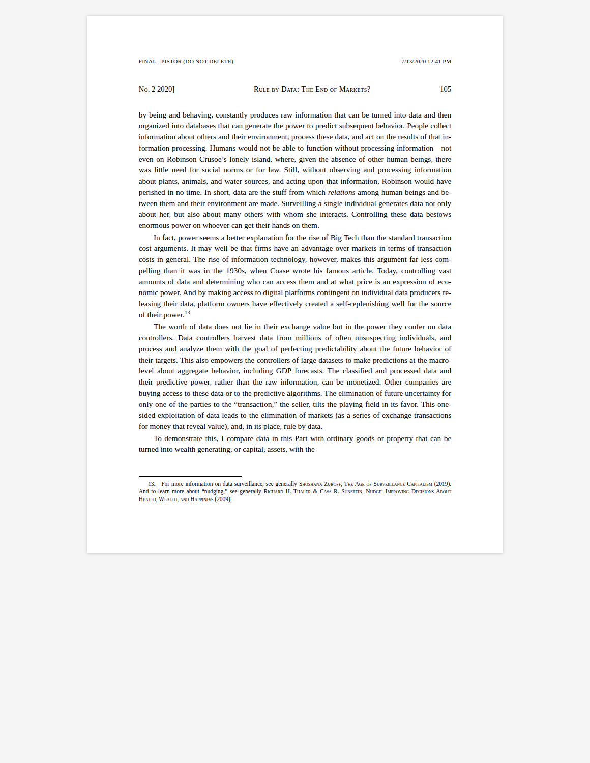Final - Pistor (Do Not Delete) 7/13/2020 12:41 PM
No. 2 2020] Rule by Data: The End of Markets? 105
by being and behaving, constantly produces raw information that can be turned into data and then organized into databases that can generate the power to predict subsequent behavior. People collect information about others and their environment, process these data, and act on the results of that information processing. Humans would not be able to function without processing information—not even on Robinson Crusoe’s lonely island, where, given the absence of other human beings, there was little need for social norms or for law. Still, without observing and processing information about plants, animals, and water sources, and acting upon that information, Robinson would have perished in no time. In short, data are the stuff from which relations among human beings and between them and their environment are made. Surveilling a single individual generates data not only about her, but also about many others with whom she interacts. Controlling these data bestows enormous power on whoever can get their hands on them.
In fact, power seems a better explanation for the rise of Big Tech than the standard transaction cost arguments. It may well be that firms have an advantage over markets in terms of transaction costs in general. The rise of information technology, however, makes this argument far less compelling than it was in the 1930s, when Coase wrote his famous article. Today, controlling vast amounts of data and determining who can access them and at what price is an expression of economic power. And by making access to digital platforms contingent on individual data producers releasing their data, platform owners have effectively created a self-replenishing well for the source of their power.13
The worth of data does not lie in their exchange value but in the power they confer on data controllers. Data controllers harvest data from millions of often unsuspecting individuals, and process and analyze them with the goal of perfecting predictability about the future behavior of their targets. This also empowers the controllers of large datasets to make predictions at the macro-level about aggregate behavior, including GDP forecasts. The classified and processed data and their predictive power, rather than the raw information, can be monetized. Other companies are buying access to these data or to the predictive algorithms. The elimination of future uncertainty for only one of the parties to the “transaction,” the seller, tilts the playing field in its favor. This one-sided exploitation of data leads to the elimination of markets (as a series of exchange transactions for money that reveal value), and, in its place, rule by data.
To demonstrate this, I compare data in this Part with ordinary goods or property that can be turned into wealth generating, or capital, assets, with the
13. For more information on data surveillance, see generally Shoshana Zuboff, The Age of Surveillance Capitalism (2019). And to learn more about “nudging,” see generally Richard H. Thaler & Cass R. Sunstein, Nudge: Improving Decisions About Health, Wealth, and Happiness (2009).